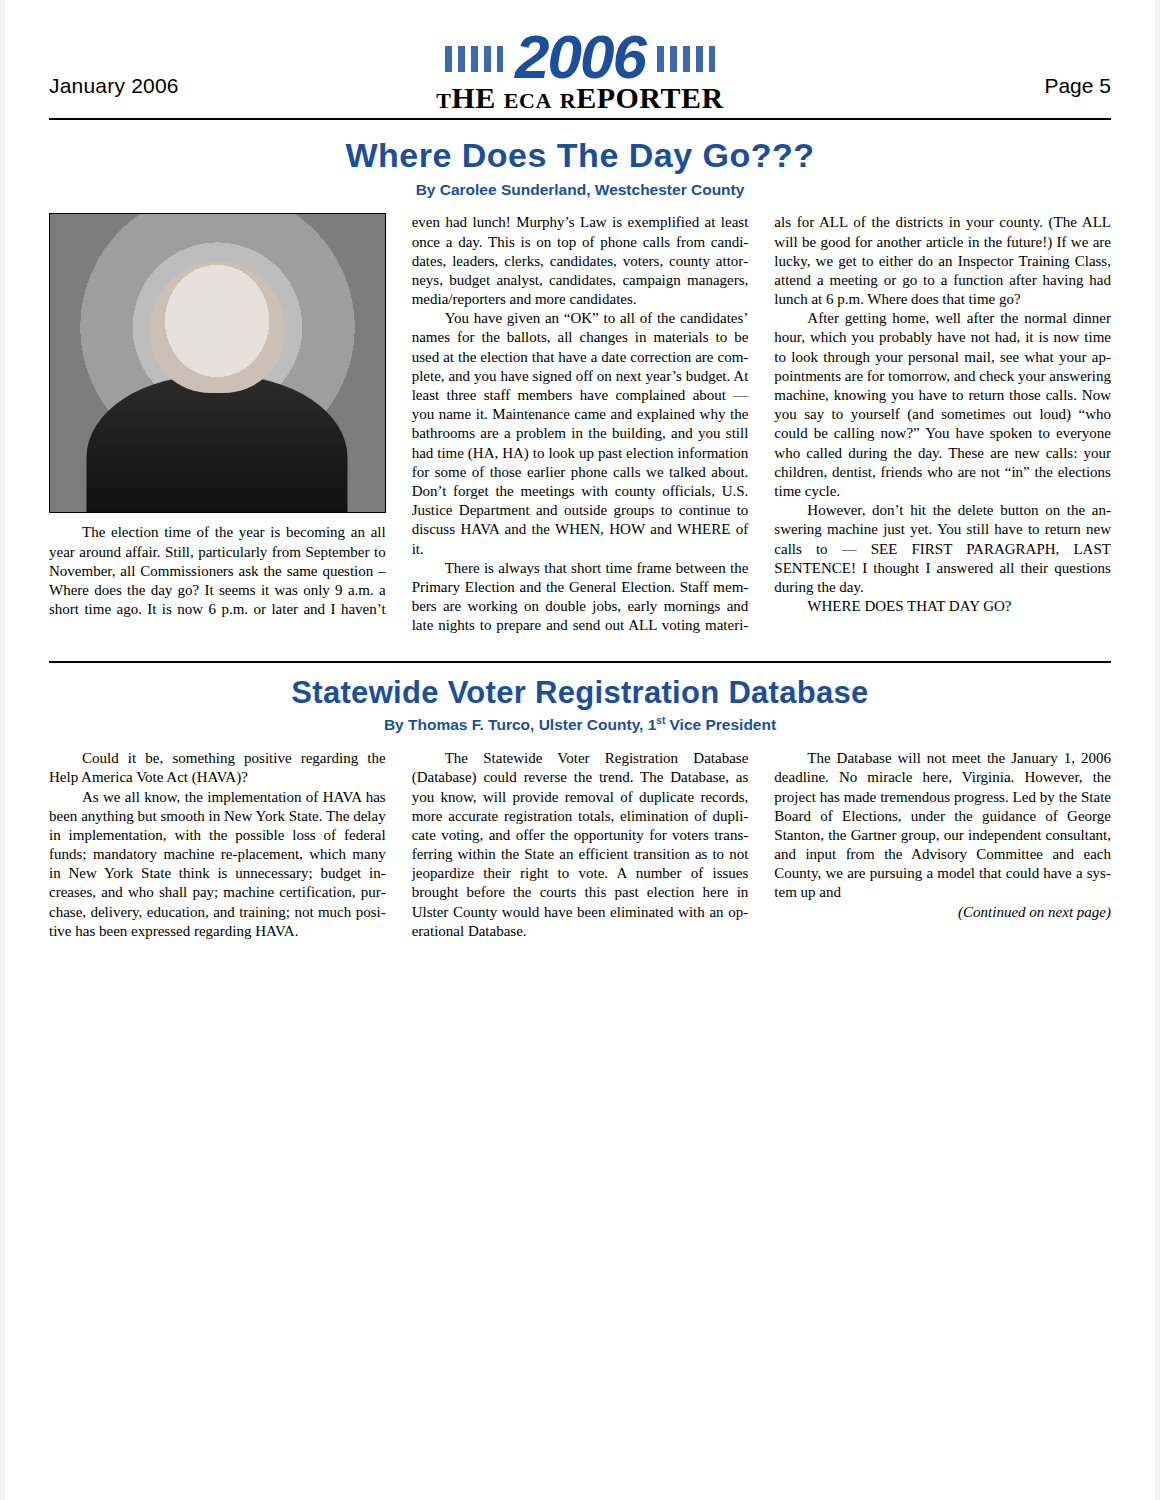January 2006
2006
THE ECA REPORTER
Page 5
Where Does The Day Go???
By Carolee Sunderland, Westchester County
The election time of the year is becoming an all year around affair. Still, particularly from September to November, all Commissioners ask the same question – Where does the day go? It seems it was only 9 a.m. a short time ago. It is now 6 p.m. or later and I haven’t even had lunch! Murphy’s Law is exemplified at least once a day. This is on top of phone calls from candidates, leaders, clerks, candidates, voters, county attorneys, budget analyst, candidates, campaign managers, media/reporters and more candidates.
You have given an “OK” to all of the candidates’ names for the ballots, all changes in materials to be used at the election that have a date correction are complete, and you have signed off on next year’s budget. At least three staff members have complained about — you name it. Maintenance came and explained why the bathrooms are a problem in the building, and you still had time (HA, HA) to look up past election information for some of those earlier phone calls we talked about. Don’t forget the meetings with county officials, U.S. Justice Department and outside groups to continue to discuss HAVA and the WHEN, HOW and WHERE of it.
There is always that short time frame between the Primary Election and the General Election. Staff members are working on double jobs, early mornings and late nights to prepare and send out ALL voting materials for ALL of the districts in your county. (The ALL will be good for another article in the future!) If we are lucky, we get to either do an Inspector Training Class, attend a meeting or go to a function after having had lunch at 6 p.m. Where does that time go?
After getting home, well after the normal dinner hour, which you probably have not had, it is now time to look through your personal mail, see what your appointments are for tomorrow, and check your answering machine, knowing you have to return those calls. Now you say to yourself (and sometimes out loud) “who could be calling now?” You have spoken to everyone who called during the day. These are new calls: your children, dentist, friends who are not “in” the elections time cycle.
However, don’t hit the delete button on the answering machine just yet. You still have to return new calls to — SEE FIRST PARAGRAPH, LAST SENTENCE! I thought I answered all their questions during the day.
WHERE DOES THAT DAY GO?
Statewide Voter Registration Database
By Thomas F. Turco, Ulster County, 1st Vice President
Could it be, something positive regarding the Help America Vote Act (HAVA)?
As we all know, the implementation of HAVA has been anything but smooth in New York State. The delay in implementation, with the possible loss of federal funds; mandatory machine re-placement, which many in New York State think is unnecessary; budget increases, and who shall pay; machine certification, purchase, delivery, education, and training; not much positive has been expressed regarding HAVA.
The Statewide Voter Registration Database (Database) could reverse the trend. The Database, as you know, will provide removal of duplicate records, more accurate registration totals, elimination of duplicate voting, and offer the opportunity for voters transferring within the State an efficient transition as to not jeopardize their right to vote. A number of issues brought before the courts this past election here in Ulster County would have been eliminated with an operational Database.
The Database will not meet the January 1, 2006 deadline. No miracle here, Virginia. However, the project has made tremendous progress. Led by the State Board of Elections, under the guidance of George Stanton, the Gartner group, our independent consultant, and input from the Advisory Committee and each County, we are pursuing a model that could have a system up and
(Continued on next page)